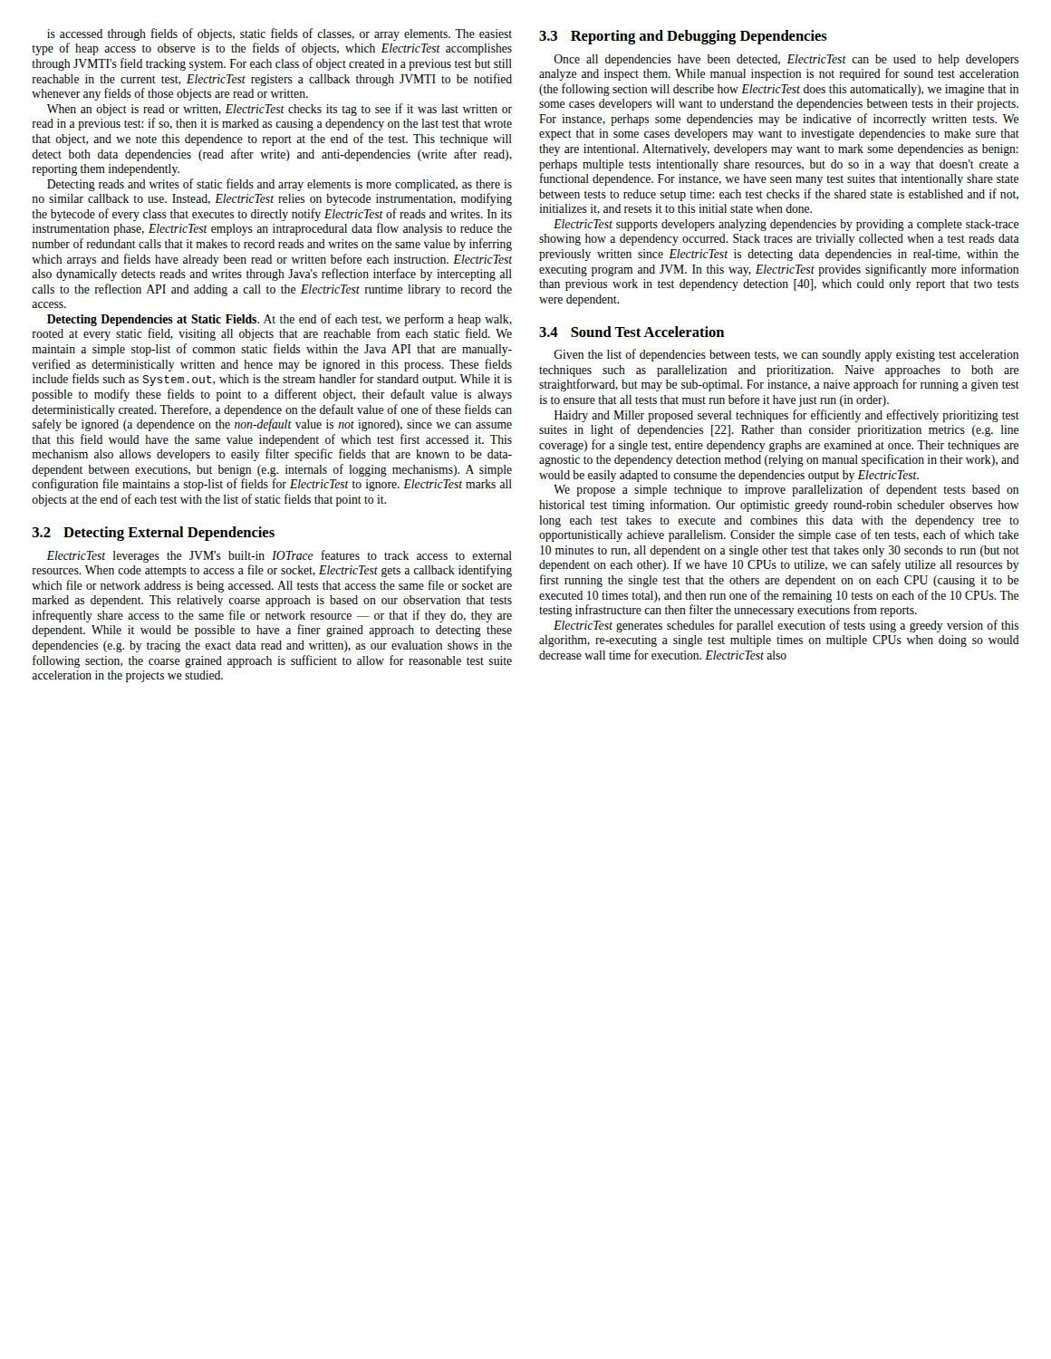is accessed through fields of objects, static fields of classes, or array elements. The easiest type of heap access to observe is to the fields of objects, which ElectricTest accomplishes through JVMTI's field tracking system. For each class of object created in a previous test but still reachable in the current test, ElectricTest registers a callback through JVMTI to be notified whenever any fields of those objects are read or written.
When an object is read or written, ElectricTest checks its tag to see if it was last written or read in a previous test: if so, then it is marked as causing a dependency on the last test that wrote that object, and we note this dependence to report at the end of the test. This technique will detect both data dependencies (read after write) and anti-dependencies (write after read), reporting them independently.
Detecting reads and writes of static fields and array elements is more complicated, as there is no similar callback to use. Instead, ElectricTest relies on bytecode instrumentation, modifying the bytecode of every class that executes to directly notify ElectricTest of reads and writes. In its instrumentation phase, ElectricTest employs an intraprocedural data flow analysis to reduce the number of redundant calls that it makes to record reads and writes on the same value by inferring which arrays and fields have already been read or written before each instruction. ElectricTest also dynamically detects reads and writes through Java's reflection interface by intercepting all calls to the reflection API and adding a call to the ElectricTest runtime library to record the access.
Detecting Dependencies at Static Fields. At the end of each test, we perform a heap walk, rooted at every static field, visiting all objects that are reachable from each static field. We maintain a simple stop-list of common static fields within the Java API that are manually-verified as deterministically written and hence may be ignored in this process. These fields include fields such as System.out, which is the stream handler for standard output. While it is possible to modify these fields to point to a different object, their default value is always deterministically created. Therefore, a dependence on the default value of one of these fields can safely be ignored (a dependence on the non-default value is not ignored), since we can assume that this field would have the same value independent of which test first accessed it. This mechanism also allows developers to easily filter specific fields that are known to be data-dependent between executions, but benign (e.g. internals of logging mechanisms). A simple configuration file maintains a stop-list of fields for ElectricTest to ignore. ElectricTest marks all objects at the end of each test with the list of static fields that point to it.
3.2 Detecting External Dependencies
ElectricTest leverages the JVM's built-in IOTrace features to track access to external resources. When code attempts to access a file or socket, ElectricTest gets a callback identifying which file or network address is being accessed. All tests that access the same file or socket are marked as dependent. This relatively coarse approach is based on our observation that tests infrequently share access to the same file or network resource — or that if they do, they are dependent. While it would be possible to have a finer grained approach to detecting these dependencies (e.g. by tracing the exact data read and written), as our evaluation shows in the following section, the coarse grained approach is sufficient to allow for reasonable test suite acceleration in the projects we studied.
3.3 Reporting and Debugging Dependencies
Once all dependencies have been detected, ElectricTest can be used to help developers analyze and inspect them. While manual inspection is not required for sound test acceleration (the following section will describe how ElectricTest does this automatically), we imagine that in some cases developers will want to understand the dependencies between tests in their projects. For instance, perhaps some dependencies may be indicative of incorrectly written tests. We expect that in some cases developers may want to investigate dependencies to make sure that they are intentional. Alternatively, developers may want to mark some dependencies as benign: perhaps multiple tests intentionally share resources, but do so in a way that doesn't create a functional dependence. For instance, we have seen many test suites that intentionally share state between tests to reduce setup time: each test checks if the shared state is established and if not, initializes it, and resets it to this initial state when done.
ElectricTest supports developers analyzing dependencies by providing a complete stack-trace showing how a dependency occurred. Stack traces are trivially collected when a test reads data previously written since ElectricTest is detecting data dependencies in real-time, within the executing program and JVM. In this way, ElectricTest provides significantly more information than previous work in test dependency detection [40], which could only report that two tests were dependent.
3.4 Sound Test Acceleration
Given the list of dependencies between tests, we can soundly apply existing test acceleration techniques such as parallelization and prioritization. Naive approaches to both are straightforward, but may be sub-optimal. For instance, a naive approach for running a given test is to ensure that all tests that must run before it have just run (in order).
Haidry and Miller proposed several techniques for efficiently and effectively prioritizing test suites in light of dependencies [22]. Rather than consider prioritization metrics (e.g. line coverage) for a single test, entire dependency graphs are examined at once. Their techniques are agnostic to the dependency detection method (relying on manual specification in their work), and would be easily adapted to consume the dependencies output by ElectricTest.
We propose a simple technique to improve parallelization of dependent tests based on historical test timing information. Our optimistic greedy round-robin scheduler observes how long each test takes to execute and combines this data with the dependency tree to opportunistically achieve parallelism. Consider the simple case of ten tests, each of which take 10 minutes to run, all dependent on a single other test that takes only 30 seconds to run (but not dependent on each other). If we have 10 CPUs to utilize, we can safely utilize all resources by first running the single test that the others are dependent on on each CPU (causing it to be executed 10 times total), and then run one of the remaining 10 tests on each of the 10 CPUs. The testing infrastructure can then filter the unnecessary executions from reports.
ElectricTest generates schedules for parallel execution of tests using a greedy version of this algorithm, re-executing a single test multiple times on multiple CPUs when doing so would decrease wall time for execution. ElectricTest also